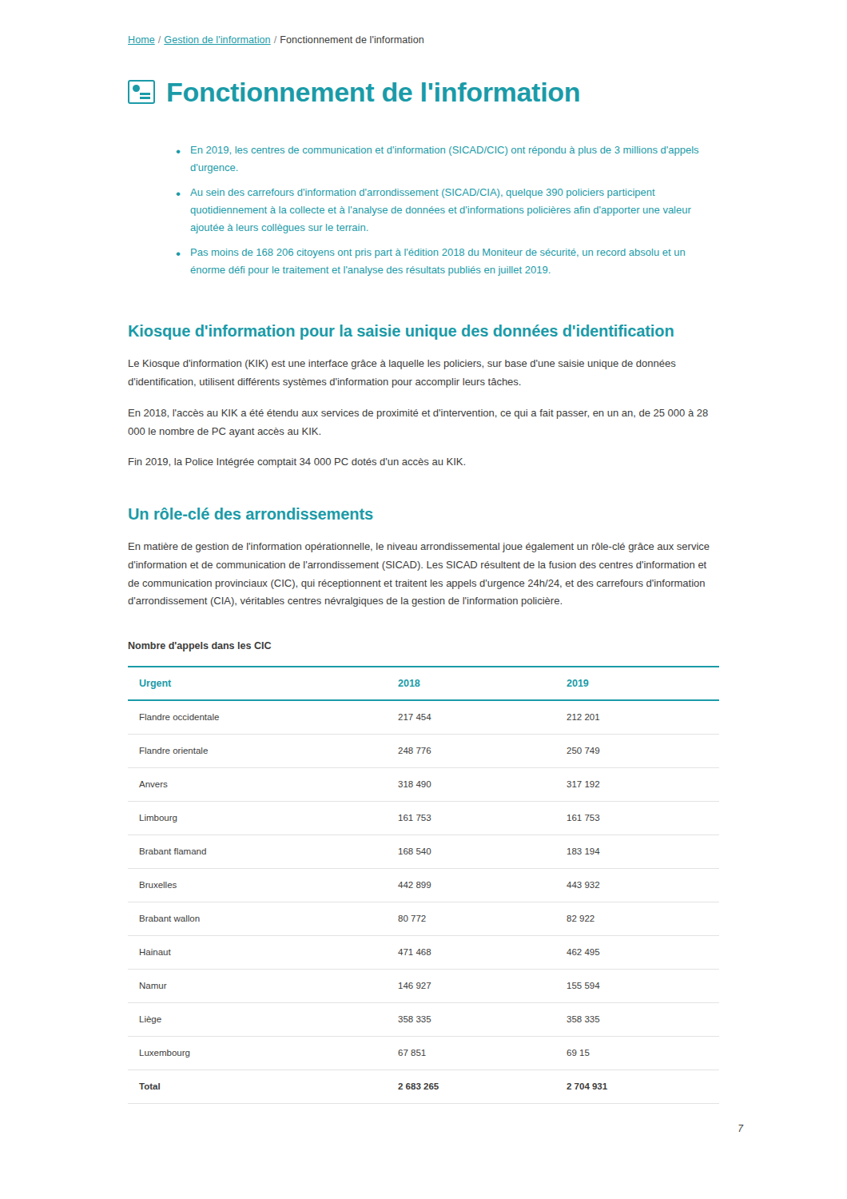Home/Gestion de l'information/Fonctionnement de l'information
Fonctionnement de l'information
En 2019, les centres de communication et d'information (SICAD/CIC) ont répondu à plus de 3 millions d'appels d'urgence.
Au sein des carrefours d'information d'arrondissement (SICAD/CIA), quelque 390 policiers participent quotidiennement à la collecte et à l'analyse de données et d'informations policières afin d'apporter une valeur ajoutée à leurs collègues sur le terrain.
Pas moins de 168 206 citoyens ont pris part à l'édition 2018 du Moniteur de sécurité, un record absolu et un énorme défi pour le traitement et l'analyse des résultats publiés en juillet 2019.
Kiosque d'information pour la saisie unique des données d'identification
Le Kiosque d'information (KIK) est une interface grâce à laquelle les policiers, sur base d'une saisie unique de données d'identification, utilisent différents systèmes d'information pour accomplir leurs tâches.
En 2018, l'accès au KIK a été étendu aux services de proximité et d'intervention, ce qui a fait passer, en un an, de 25 000 à 28 000 le nombre de PC ayant accès au KIK.
Fin 2019, la Police Intégrée comptait 34 000 PC dotés d'un accès au KIK.
Un rôle-clé des arrondissements
En matière de gestion de l'information opérationnelle, le niveau arrondissemental joue également un rôle-clé grâce aux service d'information et de communication de l'arrondissement (SICAD). Les SICAD résultent de la fusion des centres d'information et de communication provinciaux (CIC), qui réceptionnent et traitent les appels d'urgence 24h/24, et des carrefours d'information d'arrondissement (CIA), véritables centres névralgiques de la gestion de l'information policière.
Nombre d'appels dans les CIC
| Urgent | 2018 | 2019 |
| --- | --- | --- |
| Flandre occidentale | 217 454 | 212 201 |
| Flandre orientale | 248 776 | 250 749 |
| Anvers | 318 490 | 317 192 |
| Limbourg | 161 753 | 161 753 |
| Brabant flamand | 168 540 | 183 194 |
| Bruxelles | 442 899 | 443 932 |
| Brabant wallon | 80 772 | 82 922 |
| Hainaut | 471 468 | 462 495 |
| Namur | 146 927 | 155 594 |
| Liège | 358 335 | 358 335 |
| Luxembourg | 67 851 | 69 15 |
| Total | 2 683 265 | 2 704 931 |
7